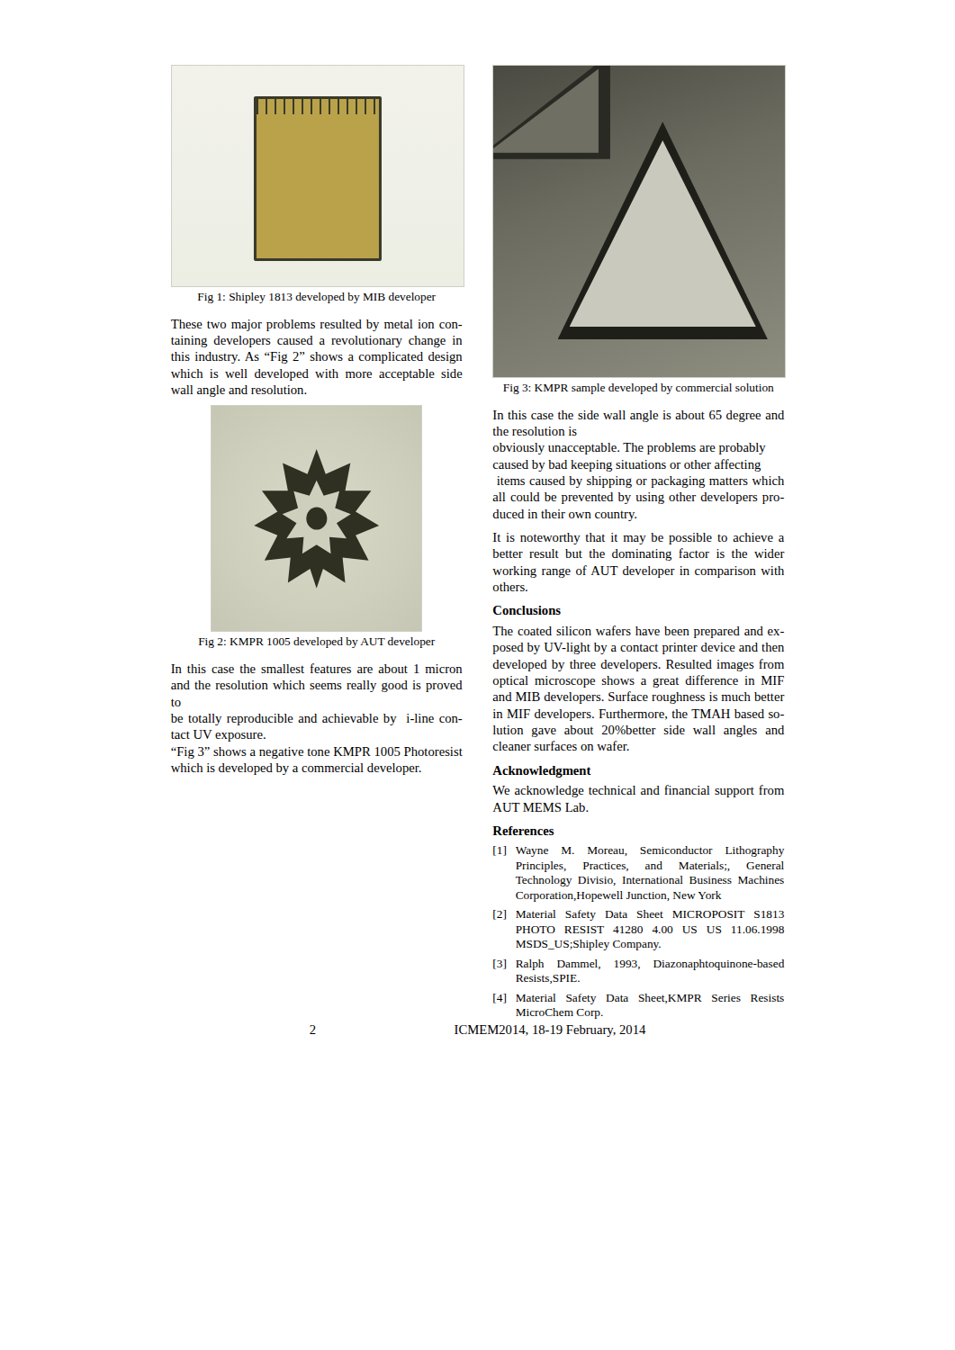Fig 1: Shipley 1813 developed by MIB developer
These two major problems resulted by metal ion containing developers caused a revolutionary change in this industry. As “Fig 2” shows a complicated design which is well developed with more acceptable side wall angle and resolution.
Fig 2: KMPR 1005 developed by AUT developer
In this case the smallest features are about 1 micron and the resolution which seems really good is proved to
be totally reproducible and achievable by i-line contact UV exposure.
“Fig 3” shows a negative tone KMPR 1005 Photoresist which is developed by a commercial developer.
Fig 3: KMPR sample developed by commercial solution
In this case the side wall angle is about 65 degree and the resolution is
obviously unacceptable. The problems are probably
caused by bad keeping situations or other affecting
items caused by shipping or packaging matters which all could be prevented by using other developers produced in their own country.
It is noteworthy that it may be possible to achieve a better result but the dominating factor is the wider working range of AUT developer in comparison with others.
Conclusions
The coated silicon wafers have been prepared and exposed by UV-light by a contact printer device and then developed by three developers. Resulted images from optical microscope shows a great difference in MIF and MIB developers. Surface roughness is much better in MIF developers. Furthermore, the TMAH based solution gave about 20%better side wall angles and cleaner surfaces on wafer.
Acknowledgment
We acknowledge technical and financial support from AUT MEMS Lab.
References
Wayne M. Moreau, Semiconductor Lithography Principles, Practices, and Materials;, General Technology Divisio, International Business Machines Corporation,Hopewell Junction, New York
Material Safety Data Sheet MICROPOSIT S1813 PHOTO RESIST 41280 4.00 US US 11.06.1998 MSDS_US;Shipley Company.
Ralph Dammel, 1993, Diazonaphtoquinone-based Resists,SPIE.
Material Safety Data Sheet,KMPR Series Resists MicroChem Corp.
2 ICMEM2014, 18-19 February, 2014